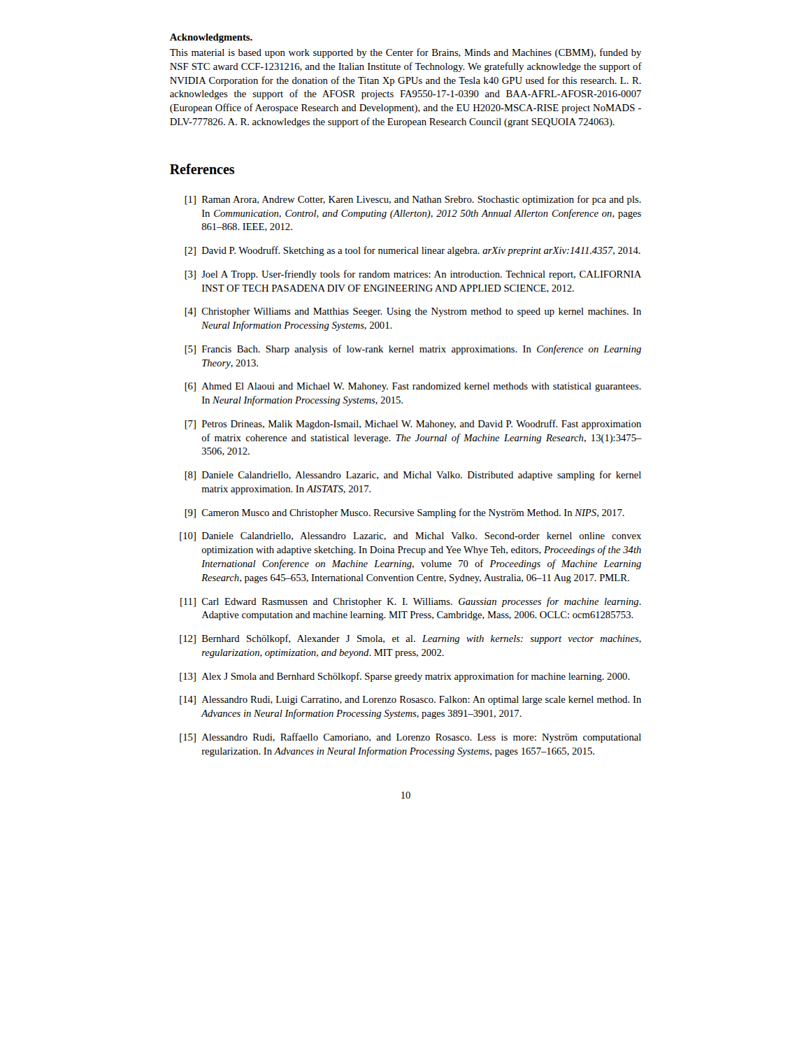Acknowledgments.
This material is based upon work supported by the Center for Brains, Minds and Machines (CBMM), funded by NSF STC award CCF-1231216, and the Italian Institute of Technology. We gratefully acknowledge the support of NVIDIA Corporation for the donation of the Titan Xp GPUs and the Tesla k40 GPU used for this research. L. R. acknowledges the support of the AFOSR projects FA9550-17-1-0390 and BAA-AFRL-AFOSR-2016-0007 (European Office of Aerospace Research and Development), and the EU H2020-MSCA-RISE project NoMADS - DLV-777826. A. R. acknowledges the support of the European Research Council (grant SEQUOIA 724063).
References
Raman Arora, Andrew Cotter, Karen Livescu, and Nathan Srebro. Stochastic optimization for pca and pls. In Communication, Control, and Computing (Allerton), 2012 50th Annual Allerton Conference on, pages 861–868. IEEE, 2012.
David P. Woodruff. Sketching as a tool for numerical linear algebra. arXiv preprint arXiv:1411.4357, 2014.
Joel A Tropp. User-friendly tools for random matrices: An introduction. Technical report, CALIFORNIA INST OF TECH PASADENA DIV OF ENGINEERING AND APPLIED SCIENCE, 2012.
Christopher Williams and Matthias Seeger. Using the Nystrom method to speed up kernel machines. In Neural Information Processing Systems, 2001.
Francis Bach. Sharp analysis of low-rank kernel matrix approximations. In Conference on Learning Theory, 2013.
Ahmed El Alaoui and Michael W. Mahoney. Fast randomized kernel methods with statistical guarantees. In Neural Information Processing Systems, 2015.
Petros Drineas, Malik Magdon-Ismail, Michael W. Mahoney, and David P. Woodruff. Fast approximation of matrix coherence and statistical leverage. The Journal of Machine Learning Research, 13(1):3475–3506, 2012.
Daniele Calandriello, Alessandro Lazaric, and Michal Valko. Distributed adaptive sampling for kernel matrix approximation. In AISTATS, 2017.
Cameron Musco and Christopher Musco. Recursive Sampling for the Nyström Method. In NIPS, 2017.
Daniele Calandriello, Alessandro Lazaric, and Michal Valko. Second-order kernel online convex optimization with adaptive sketching. In Doina Precup and Yee Whye Teh, editors, Proceedings of the 34th International Conference on Machine Learning, volume 70 of Proceedings of Machine Learning Research, pages 645–653, International Convention Centre, Sydney, Australia, 06–11 Aug 2017. PMLR.
Carl Edward Rasmussen and Christopher K. I. Williams. Gaussian processes for machine learning. Adaptive computation and machine learning. MIT Press, Cambridge, Mass, 2006. OCLC: ocm61285753.
Bernhard Schölkopf, Alexander J Smola, et al. Learning with kernels: support vector machines, regularization, optimization, and beyond. MIT press, 2002.
Alex J Smola and Bernhard Schölkopf. Sparse greedy matrix approximation for machine learning. 2000.
Alessandro Rudi, Luigi Carratino, and Lorenzo Rosasco. Falkon: An optimal large scale kernel method. In Advances in Neural Information Processing Systems, pages 3891–3901, 2017.
Alessandro Rudi, Raffaello Camoriano, and Lorenzo Rosasco. Less is more: Nyström computational regularization. In Advances in Neural Information Processing Systems, pages 1657–1665, 2015.
10